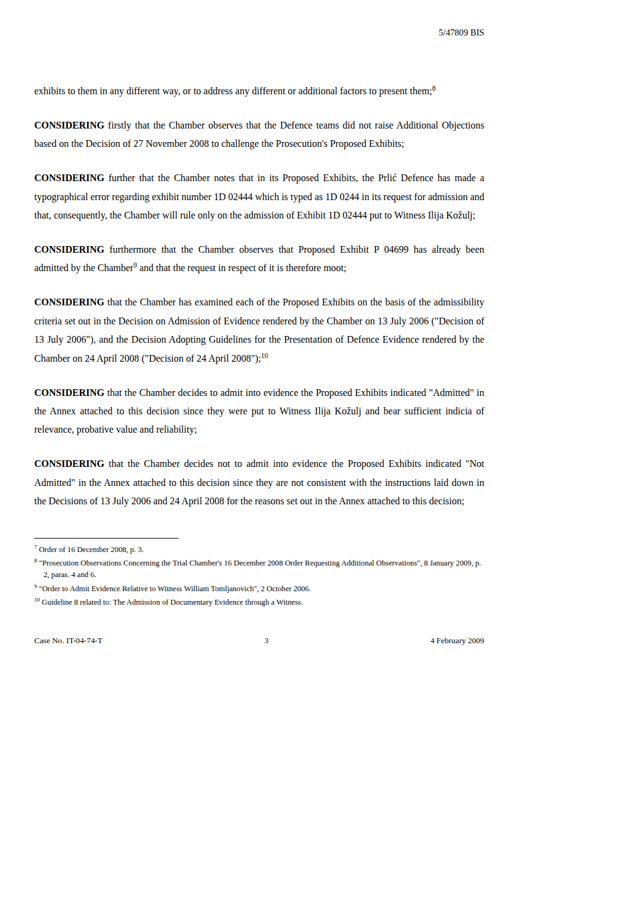5/47809 BIS
exhibits to them in any different way, or to address any different or additional factors to present them;8
CONSIDERING firstly that the Chamber observes that the Defence teams did not raise Additional Objections based on the Decision of 27 November 2008 to challenge the Prosecution's Proposed Exhibits;
CONSIDERING further that the Chamber notes that in its Proposed Exhibits, the Prlić Defence has made a typographical error regarding exhibit number 1D 02444 which is typed as 1D 0244 in its request for admission and that, consequently, the Chamber will rule only on the admission of Exhibit 1D 02444 put to Witness Ilija Kožulj;
CONSIDERING furthermore that the Chamber observes that Proposed Exhibit P 04699 has already been admitted by the Chamber9 and that the request in respect of it is therefore moot;
CONSIDERING that the Chamber has examined each of the Proposed Exhibits on the basis of the admissibility criteria set out in the Decision on Admission of Evidence rendered by the Chamber on 13 July 2006 ("Decision of 13 July 2006"), and the Decision Adopting Guidelines for the Presentation of Defence Evidence rendered by the Chamber on 24 April 2008 ("Decision of 24 April 2008");10
CONSIDERING that the Chamber decides to admit into evidence the Proposed Exhibits indicated "Admitted" in the Annex attached to this decision since they were put to Witness Ilija Kožulj and bear sufficient indicia of relevance, probative value and reliability;
CONSIDERING that the Chamber decides not to admit into evidence the Proposed Exhibits indicated "Not Admitted" in the Annex attached to this decision since they are not consistent with the instructions laid down in the Decisions of 13 July 2006 and 24 April 2008 for the reasons set out in the Annex attached to this decision;
7 Order of 16 December 2008, p. 3.
8 "Prosecution Observations Concerning the Trial Chamber's 16 December 2008 Order Requesting Additional Observations", 8 January 2009, p. 2, paras. 4 and 6.
9 "Order to Admit Evidence Relative to Witness William Tomljanovich", 2 October 2006.
10 Guideline 8 related to: The Admission of Documentary Evidence through a Witness.
Case No. IT-04-74-T
3
4 February 2009